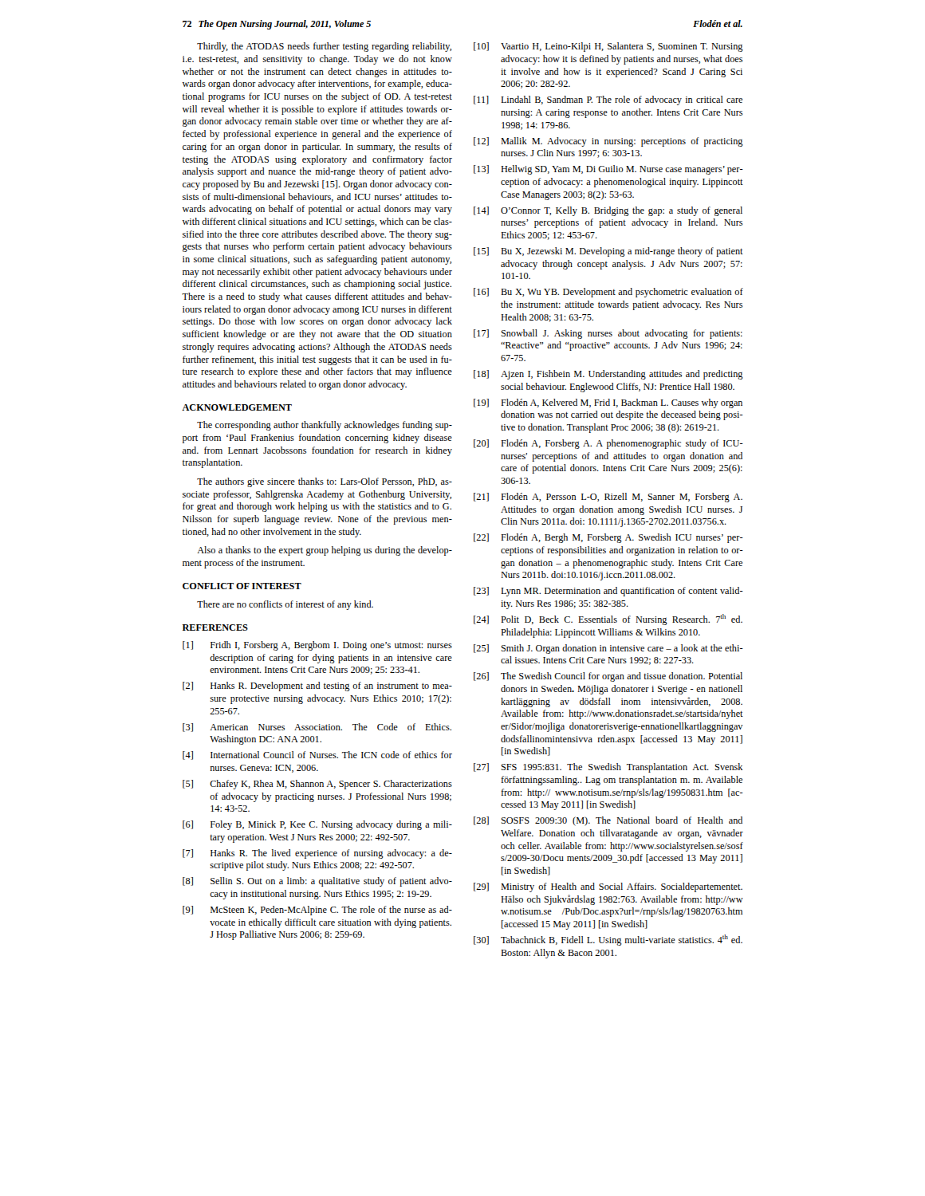72 The Open Nursing Journal, 2011, Volume 5
Flodén et al.
Thirdly, the ATODAS needs further testing regarding reliability, i.e. test-retest, and sensitivity to change. Today we do not know whether or not the instrument can detect changes in attitudes towards organ donor advocacy after interventions, for example, educational programs for ICU nurses on the subject of OD. A test-retest will reveal whether it is possible to explore if attitudes towards organ donor advocacy remain stable over time or whether they are affected by professional experience in general and the experience of caring for an organ donor in particular. In summary, the results of testing the ATODAS using exploratory and confirmatory factor analysis support and nuance the mid-range theory of patient advocacy proposed by Bu and Jezewski [15]. Organ donor advocacy consists of multi-dimensional behaviours, and ICU nurses’ attitudes towards advocating on behalf of potential or actual donors may vary with different clinical situations and ICU settings, which can be classified into the three core attributes described above. The theory suggests that nurses who perform certain patient advocacy behaviours in some clinical situations, such as safeguarding patient autonomy, may not necessarily exhibit other patient advocacy behaviours under different clinical circumstances, such as championing social justice. There is a need to study what causes different attitudes and behaviours related to organ donor advocacy among ICU nurses in different settings. Do those with low scores on organ donor advocacy lack sufficient knowledge or are they not aware that the OD situation strongly requires advocating actions? Although the ATODAS needs further refinement, this initial test suggests that it can be used in future research to explore these and other factors that may influence attitudes and behaviours related to organ donor advocacy.
Acknowledgement
The corresponding author thankfully acknowledges funding support from ‘Paul Frankenius foundation concerning kidney disease and. from Lennart Jacobssons foundation for research in kidney transplantation.
The authors give sincere thanks to: Lars-Olof Persson, PhD, associate professor, Sahlgrenska Academy at Gothenburg University, for great and thorough work helping us with the statistics and to G. Nilsson for superb language review. None of the previous mentioned, had no other involvement in the study.
Also a thanks to the expert group helping us during the development process of the instrument.
Conflict of Interest
There are no conflicts of interest of any kind.
References
Fridh I, Forsberg A, Bergbom I. Doing one’s utmost: nurses description of caring for dying patients in an intensive care environment. Intens Crit Care Nurs 2009; 25: 233-41.
Hanks R. Development and testing of an instrument to measure protective nursing advocacy. Nurs Ethics 2010; 17(2): 255-67.
American Nurses Association. The Code of Ethics. Washington DC: ANA 2001.
International Council of Nurses. The ICN code of ethics for nurses. Geneva: ICN, 2006.
Chafey K, Rhea M, Shannon A, Spencer S. Characterizations of advocacy by practicing nurses. J Professional Nurs 1998; 14: 43-52.
Foley B, Minick P, Kee C. Nursing advocacy during a military operation. West J Nurs Res 2000; 22: 492-507.
Hanks R. The lived experience of nursing advocacy: a descriptive pilot study. Nurs Ethics 2008; 22: 492-507.
Sellin S. Out on a limb: a qualitative study of patient advocacy in institutional nursing. Nurs Ethics 1995; 2: 19-29.
McSteen K, Peden-McAlpine C. The role of the nurse as advocate in ethically difficult care situation with dying patients. J Hosp Palliative Nurs 2006; 8: 259-69.
Vaartio H, Leino-Kilpi H, Salantera S, Suominen T. Nursing advocacy: how it is defined by patients and nurses, what does it involve and how is it experienced? Scand J Caring Sci 2006; 20: 282-92.
Lindahl B, Sandman P. The role of advocacy in critical care nursing: A caring response to another. Intens Crit Care Nurs 1998; 14: 179-86.
Mallik M. Advocacy in nursing: perceptions of practicing nurses. J Clin Nurs 1997; 6: 303-13.
Hellwig SD, Yam M, Di Guilio M. Nurse case managers’ perception of advocacy: a phenomenological inquiry. Lippincott Case Managers 2003; 8(2): 53-63.
O’Connor T, Kelly B. Bridging the gap: a study of general nurses’ perceptions of patient advocacy in Ireland. Nurs Ethics 2005; 12: 453-67.
Bu X, Jezewski M. Developing a mid-range theory of patient advocacy through concept analysis. J Adv Nurs 2007; 57: 101-10.
Bu X, Wu YB. Development and psychometric evaluation of the instrument: attitude towards patient advocacy. Res Nurs Health 2008; 31: 63-75.
Snowball J. Asking nurses about advocating for patients: “Reactive” and “proactive” accounts. J Adv Nurs 1996; 24: 67-75.
Ajzen I, Fishbein M. Understanding attitudes and predicting social behaviour. Englewood Cliffs, NJ: Prentice Hall 1980.
Flodén A, Kelvered M, Frid I, Backman L. Causes why organ donation was not carried out despite the deceased being positive to donation. Transplant Proc 2006; 38 (8): 2619-21.
Flodén A, Forsberg A. A phenomenographic study of ICU-nurses' perceptions of and attitudes to organ donation and care of potential donors. Intens Crit Care Nurs 2009; 25(6): 306-13.
Flodén A, Persson L-O, Rizell M, Sanner M, Forsberg A. Attitudes to organ donation among Swedish ICU nurses. J Clin Nurs 2011a. doi: 10.1111/j.1365-2702.2011.03756.x.
Flodén A, Bergh M, Forsberg A. Swedish ICU nurses’ perceptions of responsibilities and organization in relation to organ donation – a phenomenographic study. Intens Crit Care Nurs 2011b. doi:10.1016/j.iccn.2011.08.002.
Lynn MR. Determination and quantification of content validity. Nurs Res 1986; 35: 382-385.
Polit D, Beck C. Essentials of Nursing Research. 7th ed. Philadelphia: Lippincott Williams & Wilkins 2010.
Smith J. Organ donation in intensive care – a look at the ethical issues. Intens Crit Care Nurs 1992; 8: 227-33.
The Swedish Council for organ and tissue donation. Potential donors in Sweden. Möjliga donatorer i Sverige - en nationell kartläggning av dödsfall inom intensivvården, 2008. Available from: http://www.donationsradet.se/startsida/nyheter/Sidor/mojliga donatorerisverige-ennationellkartlaggningavdodsfallinomintensivva rden.aspx [accessed 13 May 2011] [in Swedish]
SFS 1995:831. The Swedish Transplantation Act. Svensk författningssamling.. Lag om transplantation m. m. Available from: http:// www.notisum.se/rnp/sls/lag/19950831.htm [accessed 13 May 2011] [in Swedish]
SOSFS 2009:30 (M). The National board of Health and Welfare. Donation och tillvaratagande av organ, vävnader och celler. Available from: http://www.socialstyrelsen.se/sosfs/2009-30/Docu ments/2009_30.pdf [accessed 13 May 2011] [in Swedish]
Ministry of Health and Social Affairs. Socialdepartementet. Hälso och Sjukvårdslag 1982:763. Available from: http://www.notisum.se /Pub/Doc.aspx?url=/rnp/sls/lag/19820763.htm [accessed 15 May 2011] [in Swedish]
Tabachnick B, Fidell L. Using multi-variate statistics. 4th ed. Boston: Allyn & Bacon 2001.